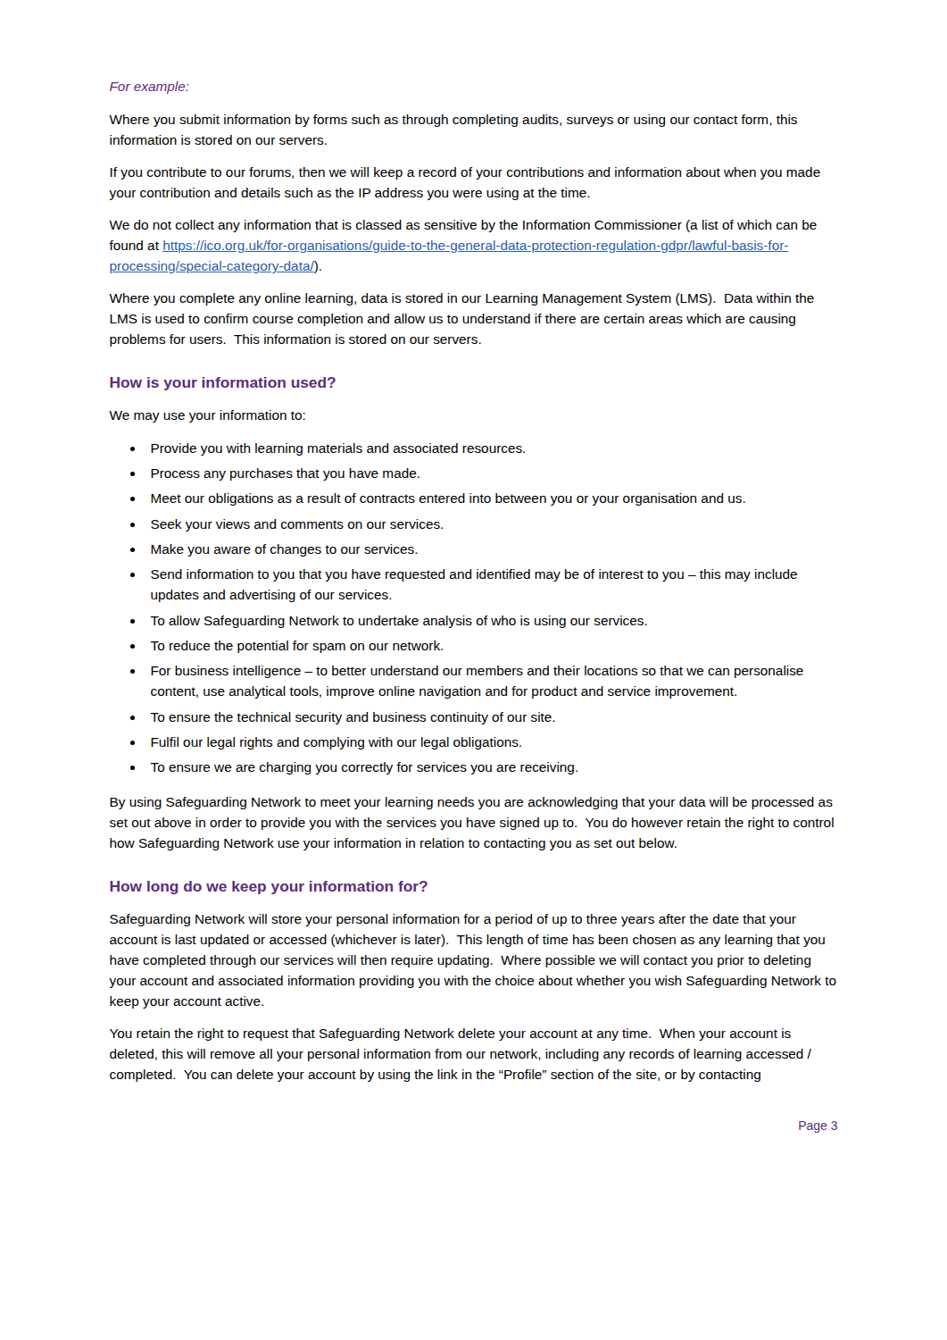For example:
Where you submit information by forms such as through completing audits, surveys or using our contact form, this information is stored on our servers.
If you contribute to our forums, then we will keep a record of your contributions and information about when you made your contribution and details such as the IP address you were using at the time.
We do not collect any information that is classed as sensitive by the Information Commissioner (a list of which can be found at https://ico.org.uk/for-organisations/guide-to-the-general-data-protection-regulation-gdpr/lawful-basis-for-processing/special-category-data/).
Where you complete any online learning, data is stored in our Learning Management System (LMS). Data within the LMS is used to confirm course completion and allow us to understand if there are certain areas which are causing problems for users. This information is stored on our servers.
How is your information used?
We may use your information to:
Provide you with learning materials and associated resources.
Process any purchases that you have made.
Meet our obligations as a result of contracts entered into between you or your organisation and us.
Seek your views and comments on our services.
Make you aware of changes to our services.
Send information to you that you have requested and identified may be of interest to you – this may include updates and advertising of our services.
To allow Safeguarding Network to undertake analysis of who is using our services.
To reduce the potential for spam on our network.
For business intelligence – to better understand our members and their locations so that we can personalise content, use analytical tools, improve online navigation and for product and service improvement.
To ensure the technical security and business continuity of our site.
Fulfil our legal rights and complying with our legal obligations.
To ensure we are charging you correctly for services you are receiving.
By using Safeguarding Network to meet your learning needs you are acknowledging that your data will be processed as set out above in order to provide you with the services you have signed up to. You do however retain the right to control how Safeguarding Network use your information in relation to contacting you as set out below.
How long do we keep your information for?
Safeguarding Network will store your personal information for a period of up to three years after the date that your account is last updated or accessed (whichever is later). This length of time has been chosen as any learning that you have completed through our services will then require updating. Where possible we will contact you prior to deleting your account and associated information providing you with the choice about whether you wish Safeguarding Network to keep your account active.
You retain the right to request that Safeguarding Network delete your account at any time. When your account is deleted, this will remove all your personal information from our network, including any records of learning accessed / completed. You can delete your account by using the link in the “Profile” section of the site, or by contacting
Page 3